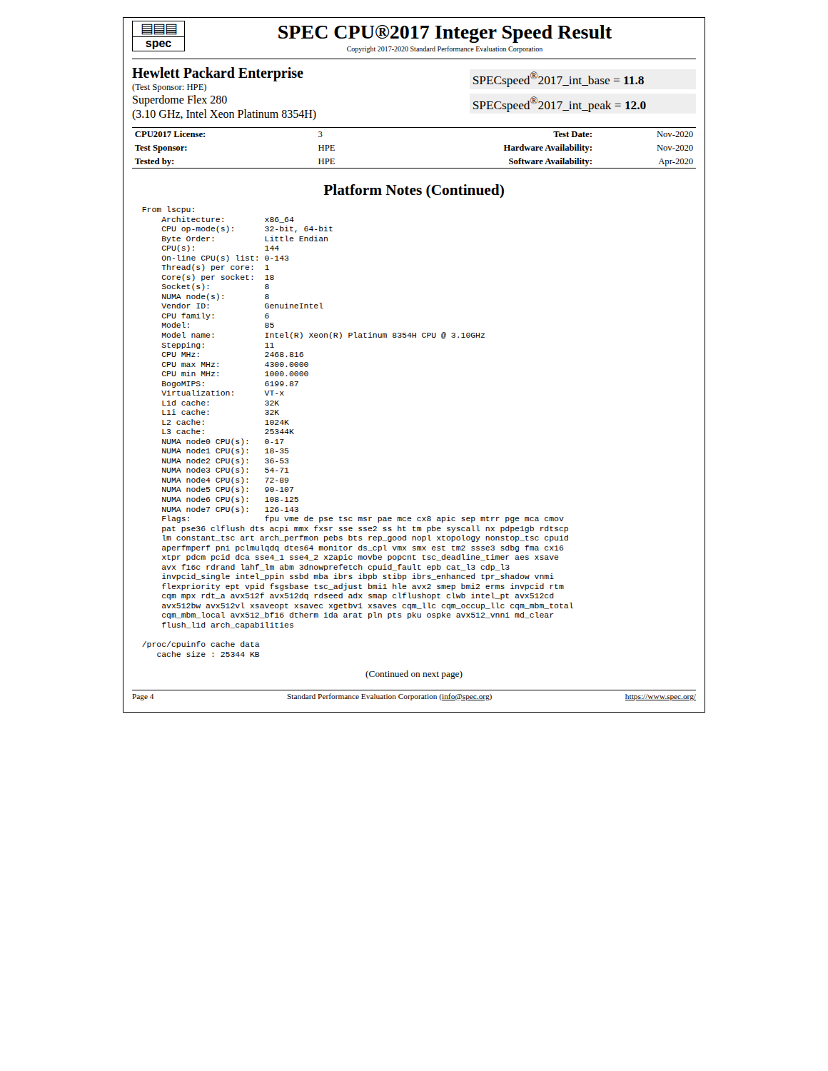▤▤▤ spec
SPEC CPU®2017 Integer Speed Result
Copyright 2017-2020 Standard Performance Evaluation Corporation
Hewlett Packard Enterprise
(Test Sponsor: HPE)
Superdome Flex 280
(3.10 GHz, Intel Xeon Platinum 8354H)
SPECspeed®2017_int_base = 11.8
SPECspeed®2017_int_peak = 12.0
| CPU2017 License: | 3 | Test Date: | Nov-2020 |
| Test Sponsor: | HPE | Hardware Availability: | Nov-2020 |
| Tested by: | HPE | Software Availability: | Apr-2020 |
Platform Notes (Continued)
  From lscpu:
      Architecture:        x86_64
      CPU op-mode(s):      32-bit, 64-bit
      Byte Order:          Little Endian
      CPU(s):              144
      On-line CPU(s) list: 0-143
      Thread(s) per core:  1
      Core(s) per socket:  18
      Socket(s):           8
      NUMA node(s):        8
      Vendor ID:           GenuineIntel
      CPU family:          6
      Model:               85
      Model name:          Intel(R) Xeon(R) Platinum 8354H CPU @ 3.10GHz
      Stepping:            11
      CPU MHz:             2468.816
      CPU max MHz:         4300.0000
      CPU min MHz:         1000.0000
      BogoMIPS:            6199.87
      Virtualization:      VT-x
      L1d cache:           32K
      L1i cache:           32K
      L2 cache:            1024K
      L3 cache:            25344K
      NUMA node0 CPU(s):   0-17
      NUMA node1 CPU(s):   18-35
      NUMA node2 CPU(s):   36-53
      NUMA node3 CPU(s):   54-71
      NUMA node4 CPU(s):   72-89
      NUMA node5 CPU(s):   90-107
      NUMA node6 CPU(s):   108-125
      NUMA node7 CPU(s):   126-143
      Flags:               fpu vme de pse tsc msr pae mce cx8 apic sep mtrr pge mca cmov
      pat pse36 clflush dts acpi mmx fxsr sse sse2 ss ht tm pbe syscall nx pdpe1gb rdtscp
      lm constant_tsc art arch_perfmon pebs bts rep_good nopl xtopology nonstop_tsc cpuid
      aperfmperf pni pclmulqdq dtes64 monitor ds_cpl vmx smx est tm2 ssse3 sdbg fma cx16
      xtpr pdcm pcid dca sse4_1 sse4_2 x2apic movbe popcnt tsc_deadline_timer aes xsave
      avx f16c rdrand lahf_lm abm 3dnowprefetch cpuid_fault epb cat_l3 cdp_l3
      invpcid_single intel_ppin ssbd mba ibrs ibpb stibp ibrs_enhanced tpr_shadow vnmi
      flexpriority ept vpid fsgsbase tsc_adjust bmi1 hle avx2 smep bmi2 erms invpcid rtm
      cqm mpx rdt_a avx512f avx512dq rdseed adx smap clflushopt clwb intel_pt avx512cd
      avx512bw avx512vl xsaveopt xsavec xgetbv1 xsaves cqm_llc cqm_occup_llc cqm_mbm_total
      cqm_mbm_local avx512_bf16 dtherm ida arat pln pts pku ospke avx512_vnni md_clear
      flush_l1d arch_capabilities

  /proc/cpuinfo cache data
     cache size : 25344 KB
(Continued on next page)
Page 4 Standard Performance Evaluation Corporation (info@spec.org) https://www.spec.org/